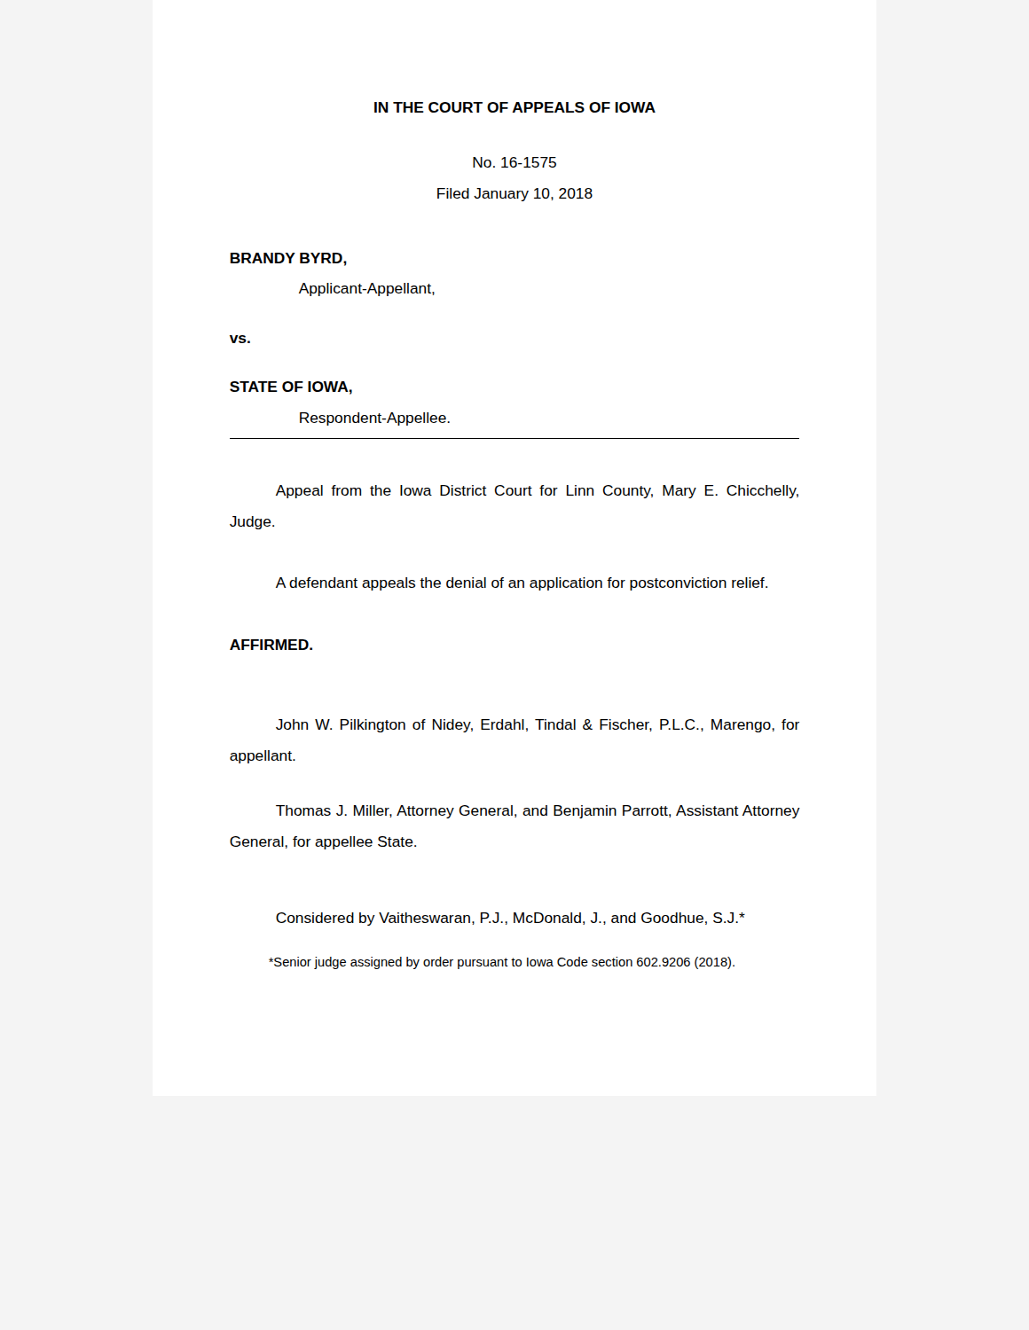IN THE COURT OF APPEALS OF IOWA
No. 16-1575 Filed January 10, 2018
BRANDY BYRD,
Applicant-Appellant,
vs.
STATE OF IOWA,
Respondent-Appellee.
Appeal from the Iowa District Court for Linn County, Mary E. Chicchelly, Judge.
A defendant appeals the denial of an application for postconviction relief.
AFFIRMED.
John W. Pilkington of Nidey, Erdahl, Tindal & Fischer, P.L.C., Marengo, for appellant.
Thomas J. Miller, Attorney General, and Benjamin Parrott, Assistant Attorney General, for appellee State.
Considered by Vaitheswaran, P.J., McDonald, J., and Goodhue, S.J.*
*Senior judge assigned by order pursuant to Iowa Code section 602.9206 (2018).